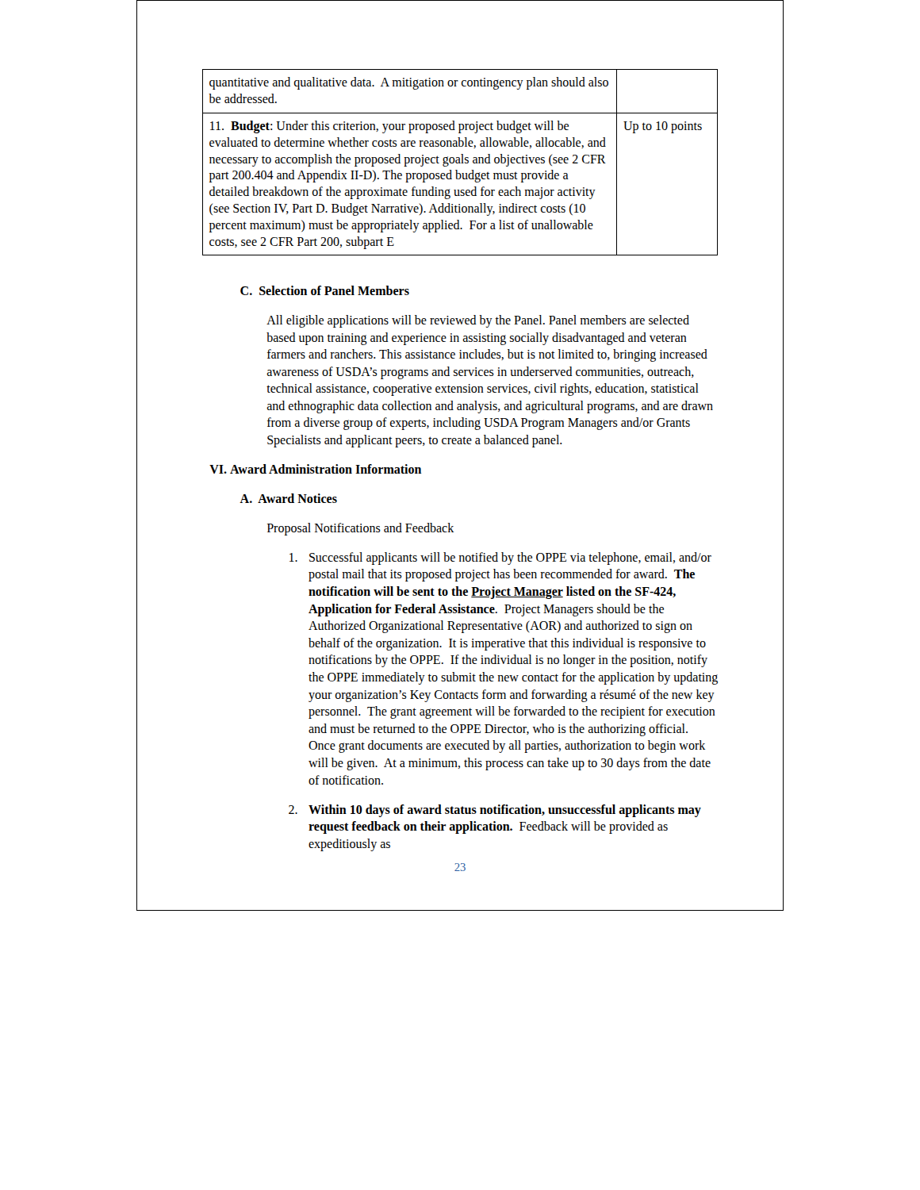| quantitative and qualitative data. A mitigation or contingency plan should also be addressed. | |
| 11. Budget : Under this criterion, your proposed project budget will be evaluated to determine whether costs are reasonable, allowable, allocable, and necessary to accomplish the proposed project goals and objectives (see 2 CFR part 200.404 and Appendix II-D). The proposed budget must provide a detailed breakdown of the approximate funding used for each major activity (see Section IV, Part D. Budget Narrative). Additionally, indirect costs (10 percent maximum) must be appropriately applied. For a list of unallowable costs, see 2 CFR Part 200, subpart E | Up to 10 points |
C. Selection of Panel Members
All eligible applications will be reviewed by the Panel. Panel members are selected based upon training and experience in assisting socially disadvantaged and veteran farmers and ranchers. This assistance includes, but is not limited to, bringing increased awareness of USDA’s programs and services in underserved communities, outreach, technical assistance, cooperative extension services, civil rights, education, statistical and ethnographic data collection and analysis, and agricultural programs, and are drawn from a diverse group of experts, including USDA Program Managers and/or Grants Specialists and applicant peers, to create a balanced panel.
VI. Award Administration Information
A. Award Notices
Proposal Notifications and Feedback
Successful applicants will be notified by the OPPE via telephone, email, and/or postal mail that its proposed project has been recommended for award. The notification will be sent to the Project Manager listed on the SF-424, Application for Federal Assistance. Project Managers should be the Authorized Organizational Representative (AOR) and authorized to sign on behalf of the organization. It is imperative that this individual is responsive to notifications by the OPPE. If the individual is no longer in the position, notify the OPPE immediately to submit the new contact for the application by updating your organization’s Key Contacts form and forwarding a résumé of the new key personnel. The grant agreement will be forwarded to the recipient for execution and must be returned to the OPPE Director, who is the authorizing official. Once grant documents are executed by all parties, authorization to begin work will be given. At a minimum, this process can take up to 30 days from the date of notification.
Within 10 days of award status notification, unsuccessful applicants may request feedback on their application. Feedback will be provided as expeditiously as
23